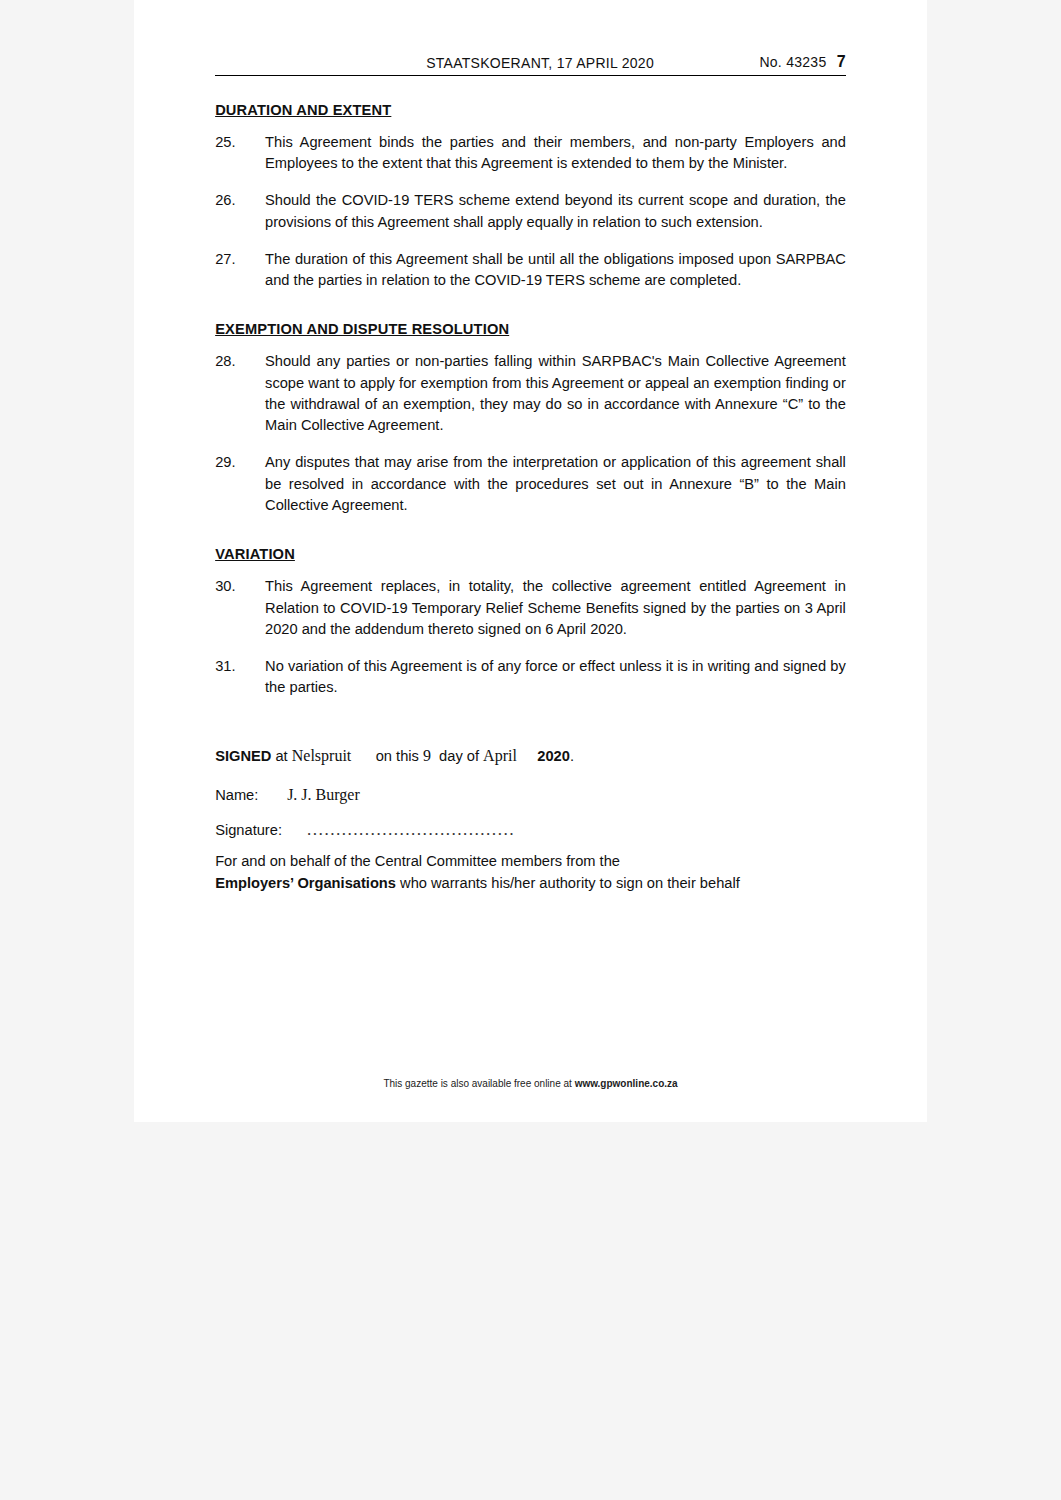STAATSKOERANT, 17 APRIL 2020
No. 43235 7
DURATION AND EXTENT
25. This Agreement binds the parties and their members, and non-party Employers and Employees to the extent that this Agreement is extended to them by the Minister.
26. Should the COVID-19 TERS scheme extend beyond its current scope and duration, the provisions of this Agreement shall apply equally in relation to such extension.
27. The duration of this Agreement shall be until all the obligations imposed upon SARPBAC and the parties in relation to the COVID-19 TERS scheme are completed.
EXEMPTION AND DISPUTE RESOLUTION
28. Should any parties or non-parties falling within SARPBAC's Main Collective Agreement scope want to apply for exemption from this Agreement or appeal an exemption finding or the withdrawal of an exemption, they may do so in accordance with Annexure “C” to the Main Collective Agreement.
29. Any disputes that may arise from the interpretation or application of this agreement shall be resolved in accordance with the procedures set out in Annexure “B” to the Main Collective Agreement.
VARIATION
30. This Agreement replaces, in totality, the collective agreement entitled Agreement in Relation to COVID-19 Temporary Relief Scheme Benefits signed by the parties on 3 April 2020 and the addendum thereto signed on 6 April 2020.
31. No variation of this Agreement is of any force or effect unless it is in writing and signed by the parties.
SIGNED at Nelspruit on this 9 day of April 2020.
Name: J. J. Burger
Signature:………………………………
For and on behalf of the Central Committee members from the
Employers’ Organisations who warrants his/her authority to sign on their behalf
This gazette is also available free online at www.gpwonline.co.za